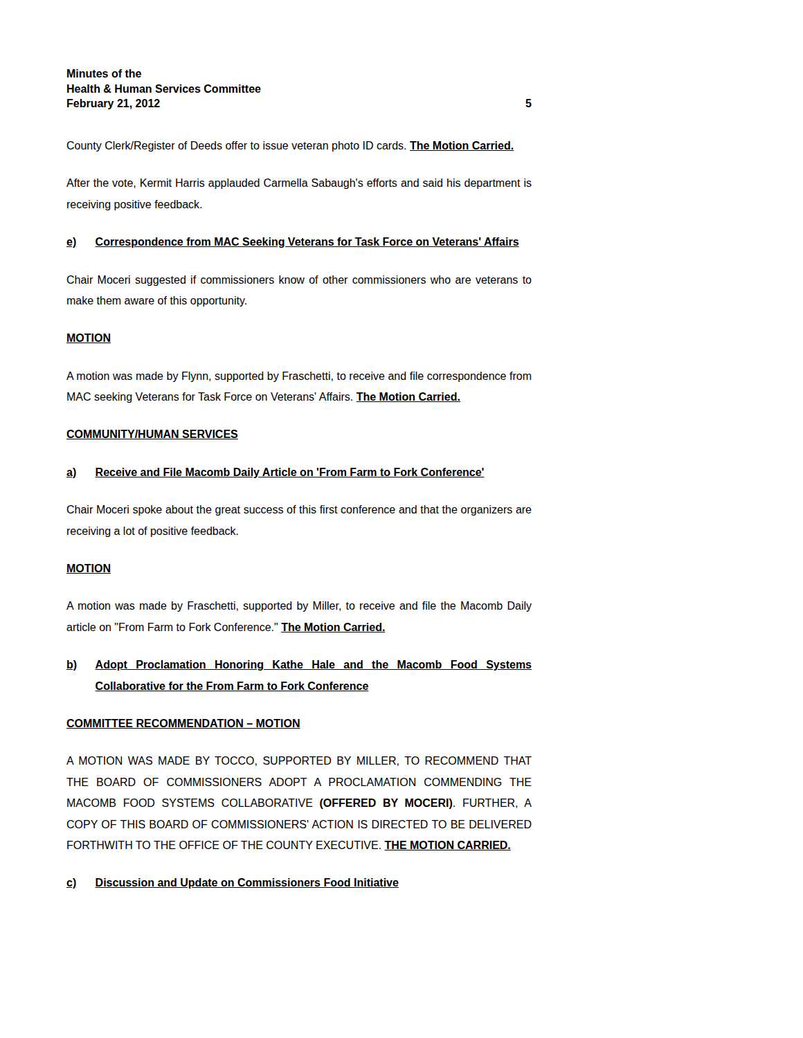Minutes of the
Health & Human Services Committee
February 21, 20125
County Clerk/Register of Deeds offer to issue veteran photo ID cards. The Motion Carried.
After the vote, Kermit Harris applauded Carmella Sabaugh's efforts and said his department is receiving positive feedback.
e) Correspondence from MAC Seeking Veterans for Task Force on Veterans' Affairs
Chair Moceri suggested if commissioners know of other commissioners who are veterans to make them aware of this opportunity.
MOTION
A motion was made by Flynn, supported by Fraschetti, to receive and file correspondence from MAC seeking Veterans for Task Force on Veterans' Affairs. The Motion Carried.
COMMUNITY/HUMAN SERVICES
a) Receive and File Macomb Daily Article on 'From Farm to Fork Conference'
Chair Moceri spoke about the great success of this first conference and that the organizers are receiving a lot of positive feedback.
MOTION
A motion was made by Fraschetti, supported by Miller, to receive and file the Macomb Daily article on "From Farm to Fork Conference." The Motion Carried.
b) Adopt Proclamation Honoring Kathe Hale and the Macomb Food Systems Collaborative for the From Farm to Fork Conference
COMMITTEE RECOMMENDATION – MOTION
A MOTION WAS MADE BY TOCCO, SUPPORTED BY MILLER, TO RECOMMEND THAT THE BOARD OF COMMISSIONERS ADOPT A PROCLAMATION COMMENDING THE MACOMB FOOD SYSTEMS COLLABORATIVE (OFFERED BY MOCERI). FURTHER, A COPY OF THIS BOARD OF COMMISSIONERS' ACTION IS DIRECTED TO BE DELIVERED FORTHWITH TO THE OFFICE OF THE COUNTY EXECUTIVE. THE MOTION CARRIED.
c) Discussion and Update on Commissioners Food Initiative